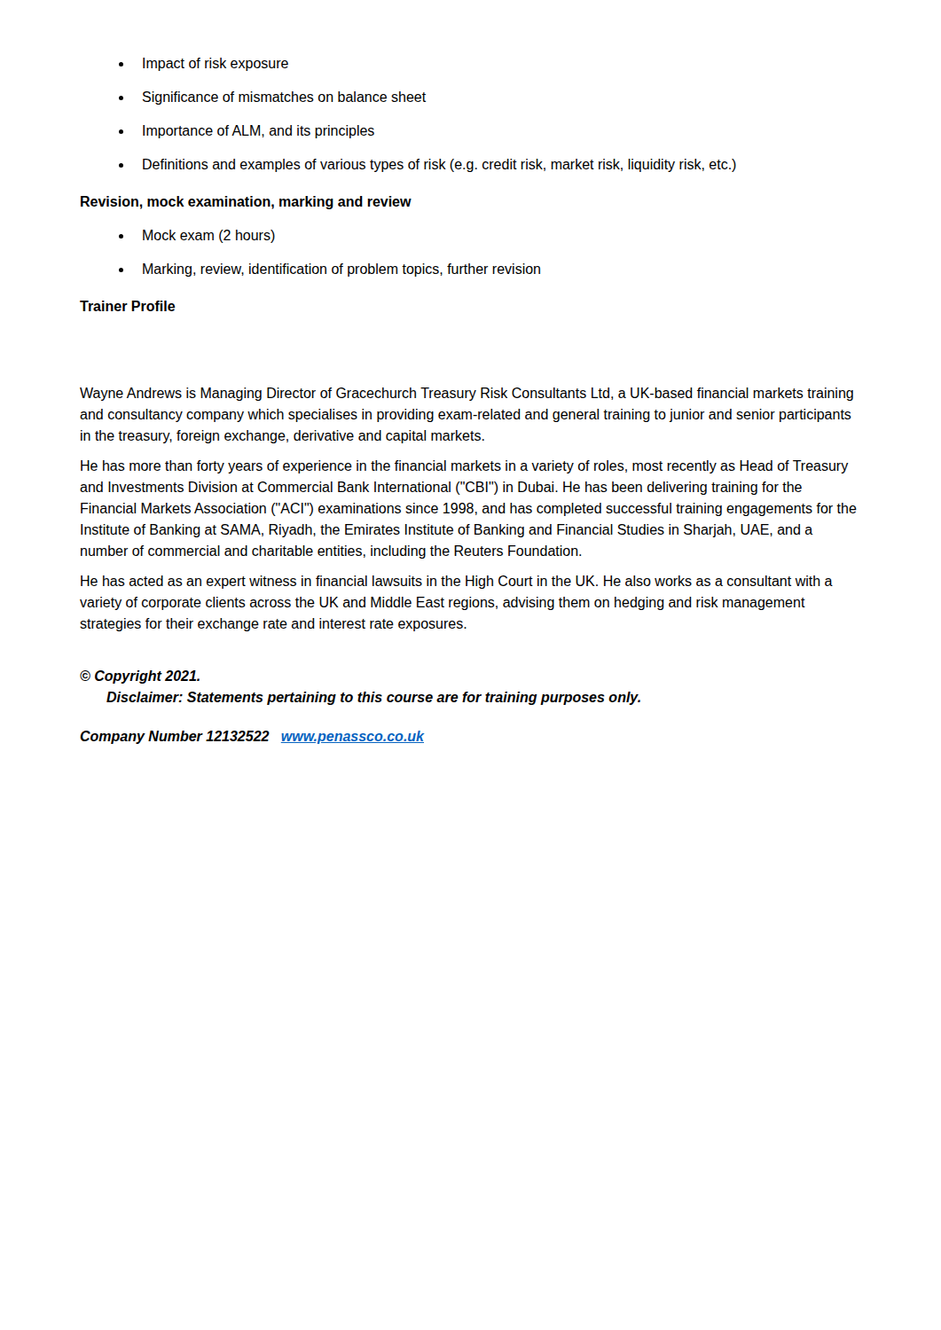Impact of risk exposure
Significance of mismatches on balance sheet
Importance of ALM, and its principles
Definitions and examples of various types of risk (e.g. credit risk, market risk, liquidity risk, etc.)
Revision, mock examination, marking and review
Mock exam (2 hours)
Marking, review, identification of problem topics, further revision
Trainer Profile
Wayne Andrews is Managing Director of Gracechurch Treasury Risk Consultants Ltd, a UK-based financial markets training and consultancy company which specialises in providing exam-related and general training to junior and senior participants in the treasury, foreign exchange, derivative and capital markets.
He has more than forty years of experience in the financial markets in a variety of roles, most recently as Head of Treasury and Investments Division at Commercial Bank International ("CBI") in Dubai. He has been delivering training for the Financial Markets Association ("ACI") examinations since 1998, and has completed successful training engagements for the Institute of Banking at SAMA, Riyadh, the Emirates Institute of Banking and Financial Studies in Sharjah, UAE, and a number of commercial and charitable entities, including the Reuters Foundation.
He has acted as an expert witness in financial lawsuits in the High Court in the UK. He also works as a consultant with a variety of corporate clients across the UK and Middle East regions, advising them on hedging and risk management strategies for their exchange rate and interest rate exposures.
© Copyright 2021.
Disclaimer: Statements pertaining to this course are for training purposes only.
Company Number 12132522 www.penassco.co.uk